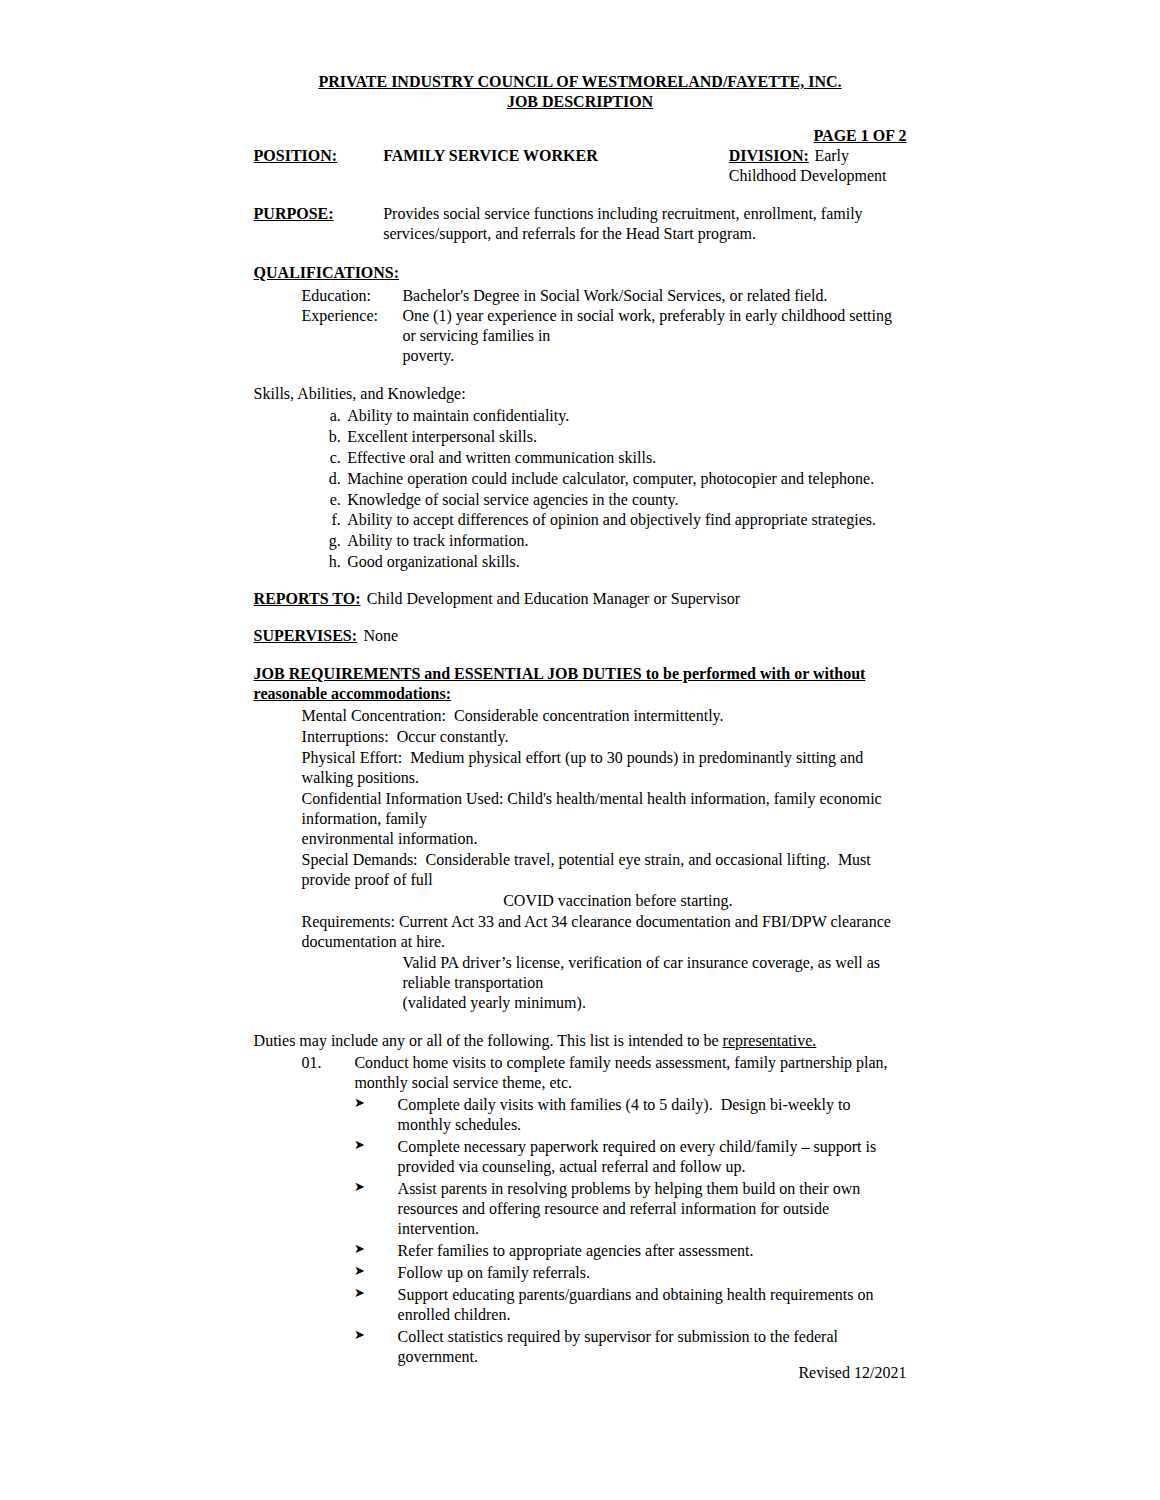PRIVATE INDUSTRY COUNCIL OF WESTMORELAND/FAYETTE, INC.
JOB DESCRIPTION
PAGE 1 OF 2
POSITION:
FAMILY SERVICE WORKER
DIVISION: Early Childhood Development
PURPOSE:
Provides social service functions including recruitment, enrollment, family services/support, and referrals for the Head Start program.
QUALIFICATIONS:
Education:
Bachelor's Degree in Social Work/Social Services, or related field.
Experience:
One (1) year experience in social work, preferably in early childhood setting or servicing families in
poverty.
Skills, Abilities, and Knowledge:
Ability to maintain confidentiality.
Excellent interpersonal skills.
Effective oral and written communication skills.
Machine operation could include calculator, computer, photocopier and telephone.
Knowledge of social service agencies in the county.
Ability to accept differences of opinion and objectively find appropriate strategies.
Ability to track information.
Good organizational skills.
REPORTS TO:
Child Development and Education Manager or Supervisor
SUPERVISES:
None
JOB REQUIREMENTS and ESSENTIAL JOB DUTIES to be performed with or without reasonable accommodations:
Mental Concentration: Considerable concentration intermittently.
Interruptions: Occur constantly.
Physical Effort: Medium physical effort (up to 30 pounds) in predominantly sitting and walking positions.
Confidential Information Used: Child's health/mental health information, family economic information, family
environmental information.
Special Demands: Considerable travel, potential eye strain, and occasional lifting. Must provide proof of full
COVID vaccination before starting.
Requirements: Current Act 33 and Act 34 clearance documentation and FBI/DPW clearance documentation at hire.
Valid PA driver’s license, verification of car insurance coverage, as well as reliable transportation
(validated yearly minimum).
Duties may include any or all of the following. This list is intended to be representative.
01.
Conduct home visits to complete family needs assessment, family partnership plan, monthly social service theme, etc.
Complete daily visits with families (4 to 5 daily). Design bi-weekly to monthly schedules.
Complete necessary paperwork required on every child/family – support is provided via counseling, actual referral and follow up.
Assist parents in resolving problems by helping them build on their own resources and offering resource and referral information for outside intervention.
Refer families to appropriate agencies after assessment.
Follow up on family referrals.
Support educating parents/guardians and obtaining health requirements on enrolled children.
Collect statistics required by supervisor for submission to the federal government.
Revised 12/2021